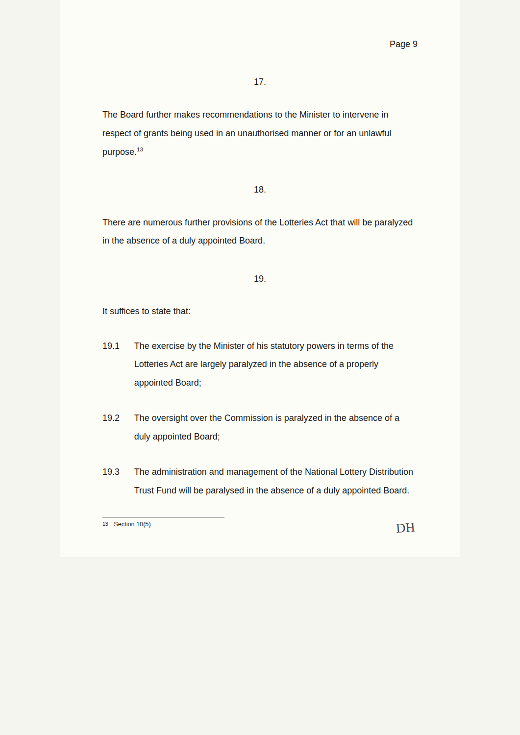Page 9
17.
The Board further makes recommendations to the Minister to intervene in respect of grants being used in an unauthorised manner or for an unlawful purpose.13
18.
There are numerous further provisions of the Lotteries Act that will be paralyzed in the absence of a duly appointed Board.
19.
It suffices to state that:
19.1 The exercise by the Minister of his statutory powers in terms of the Lotteries Act are largely paralyzed in the absence of a properly appointed Board;
19.2 The oversight over the Commission is paralyzed in the absence of a duly appointed Board;
19.3 The administration and management of the National Lottery Distribution Trust Fund will be paralysed in the absence of a duly appointed Board.
13 Section 10(5)
DH